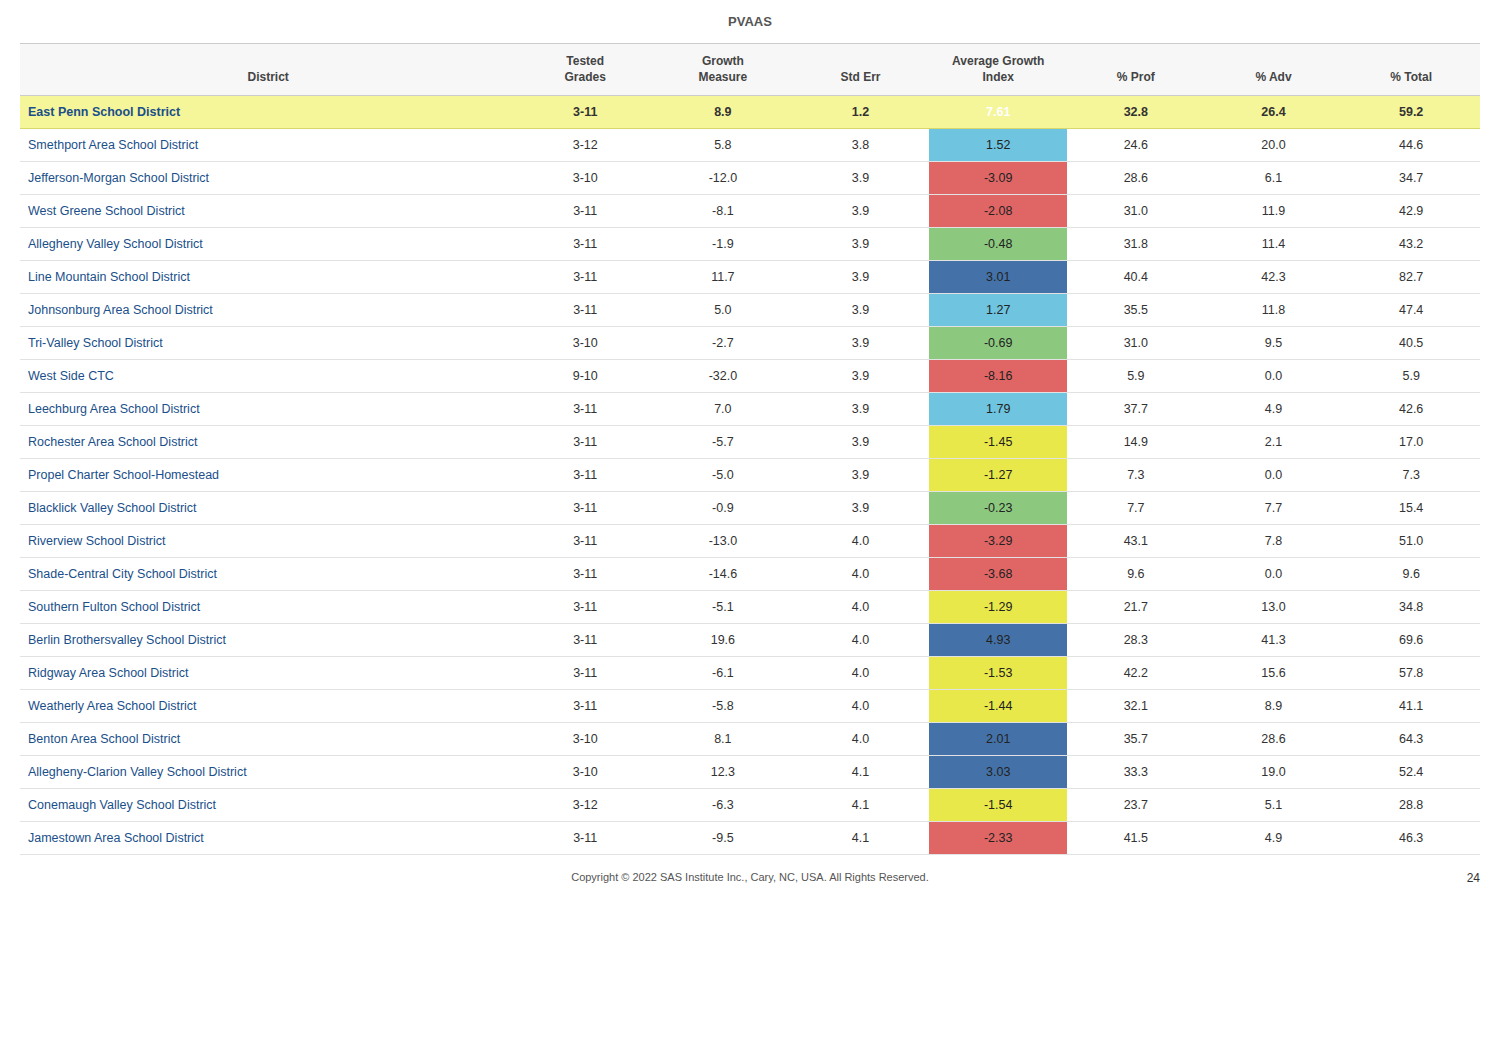PVAAS
| District | Tested Grades | Growth Measure | Std Err | Average Growth Index | % Prof | % Adv | % Total |
| --- | --- | --- | --- | --- | --- | --- | --- |
| East Penn School District | 3-11 | 8.9 | 1.2 | 7.61 | 32.8 | 26.4 | 59.2 |
| Smethport Area School District | 3-12 | 5.8 | 3.8 | 1.52 | 24.6 | 20.0 | 44.6 |
| Jefferson-Morgan School District | 3-10 | -12.0 | 3.9 | -3.09 | 28.6 | 6.1 | 34.7 |
| West Greene School District | 3-11 | -8.1 | 3.9 | -2.08 | 31.0 | 11.9 | 42.9 |
| Allegheny Valley School District | 3-11 | -1.9 | 3.9 | -0.48 | 31.8 | 11.4 | 43.2 |
| Line Mountain School District | 3-11 | 11.7 | 3.9 | 3.01 | 40.4 | 42.3 | 82.7 |
| Johnsonburg Area School District | 3-11 | 5.0 | 3.9 | 1.27 | 35.5 | 11.8 | 47.4 |
| Tri-Valley School District | 3-10 | -2.7 | 3.9 | -0.69 | 31.0 | 9.5 | 40.5 |
| West Side CTC | 9-10 | -32.0 | 3.9 | -8.16 | 5.9 | 0.0 | 5.9 |
| Leechburg Area School District | 3-11 | 7.0 | 3.9 | 1.79 | 37.7 | 4.9 | 42.6 |
| Rochester Area School District | 3-11 | -5.7 | 3.9 | -1.45 | 14.9 | 2.1 | 17.0 |
| Propel Charter School-Homestead | 3-11 | -5.0 | 3.9 | -1.27 | 7.3 | 0.0 | 7.3 |
| Blacklick Valley School District | 3-11 | -0.9 | 3.9 | -0.23 | 7.7 | 7.7 | 15.4 |
| Riverview School District | 3-11 | -13.0 | 4.0 | -3.29 | 43.1 | 7.8 | 51.0 |
| Shade-Central City School District | 3-11 | -14.6 | 4.0 | -3.68 | 9.6 | 0.0 | 9.6 |
| Southern Fulton School District | 3-11 | -5.1 | 4.0 | -1.29 | 21.7 | 13.0 | 34.8 |
| Berlin Brothersvalley School District | 3-11 | 19.6 | 4.0 | 4.93 | 28.3 | 41.3 | 69.6 |
| Ridgway Area School District | 3-11 | -6.1 | 4.0 | -1.53 | 42.2 | 15.6 | 57.8 |
| Weatherly Area School District | 3-11 | -5.8 | 4.0 | -1.44 | 32.1 | 8.9 | 41.1 |
| Benton Area School District | 3-10 | 8.1 | 4.0 | 2.01 | 35.7 | 28.6 | 64.3 |
| Allegheny-Clarion Valley School District | 3-10 | 12.3 | 4.1 | 3.03 | 33.3 | 19.0 | 52.4 |
| Conemaugh Valley School District | 3-12 | -6.3 | 4.1 | -1.54 | 23.7 | 5.1 | 28.8 |
| Jamestown Area School District | 3-11 | -9.5 | 4.1 | -2.33 | 41.5 | 4.9 | 46.3 |
Copyright © 2022 SAS Institute Inc., Cary, NC, USA. All Rights Reserved. 24